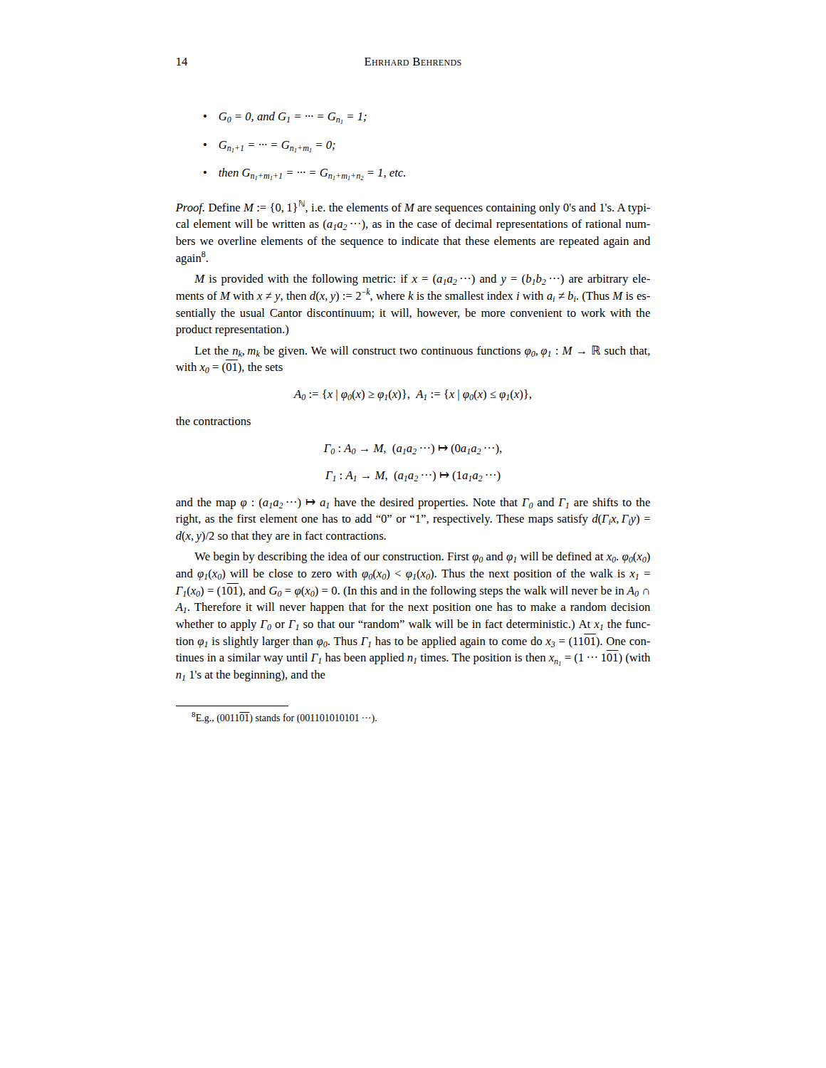14 Ehrhard Behrends
G0 = 0, and G1 = ··· = Gn1 = 1;
Gn1+1 = ··· = Gn1+m1 = 0;
then Gn1+m1+1 = ··· = Gn1+m1+n2 = 1, etc.
Proof. Define M := {0, 1}ℕ, i.e. the elements of M are sequences containing only 0's and 1's. A typical element will be written as (a1a2 ···), as in the case of decimal representations of rational numbers we overline elements of the sequence to indicate that these elements are repeated again and again8.
M is provided with the following metric: if x = (a1a2 ···) and y = (b1b2 ···) are arbitrary elements of M with x ≠ y, then d(x, y) := 2−k, where k is the smallest index i with ai ≠ bi. (Thus M is essentially the usual Cantor discontinuum; it will, however, be more convenient to work with the product representation.)
Let the nk, mk be given. We will construct two continuous functions φ0, φ1 : M → ℝ such that, with x0 = (01), the sets
A0 := {x | φ0(x) ≥ φ1(x)}, A1 := {x | φ0(x) ≤ φ1(x)},
the contractions
Γ0 : A0 → M, (a1a2 ···) ↦ (0a1a2 ···),
Γ1 : A1 → M, (a1a2 ···) ↦ (1a1a2 ···)
and the map φ : (a1a2 ···) ↦ a1 have the desired properties. Note that Γ0 and Γ1 are shifts to the right, as the first element one has to add “0” or “1”, respectively. These maps satisfy d(Γix, Γiy) = d(x, y)/2 so that they are in fact contractions.
We begin by describing the idea of our construction. First φ0 and φ1 will be defined at x0. φ0(x0) and φ1(x0) will be close to zero with φ0(x0) < φ1(x0). Thus the next position of the walk is x1 = Γ1(x0) = (101), and G0 = φ(x0) = 0. (In this and in the following steps the walk will never be in A0 ∩ A1. Therefore it will never happen that for the next position one has to make a random decision whether to apply Γ0 or Γ1 so that our “random” walk will be in fact deterministic.) At x1 the function φ1 is slightly larger than φ0. Thus Γ1 has to be applied again to come do x3 = (1101). One continues in a similar way until Γ1 has been applied n1 times. The position is then xn1 = (1 ··· 101) (with n1 1's at the beginning), and the
8E.g., (001101) stands for (001101010101 ···).